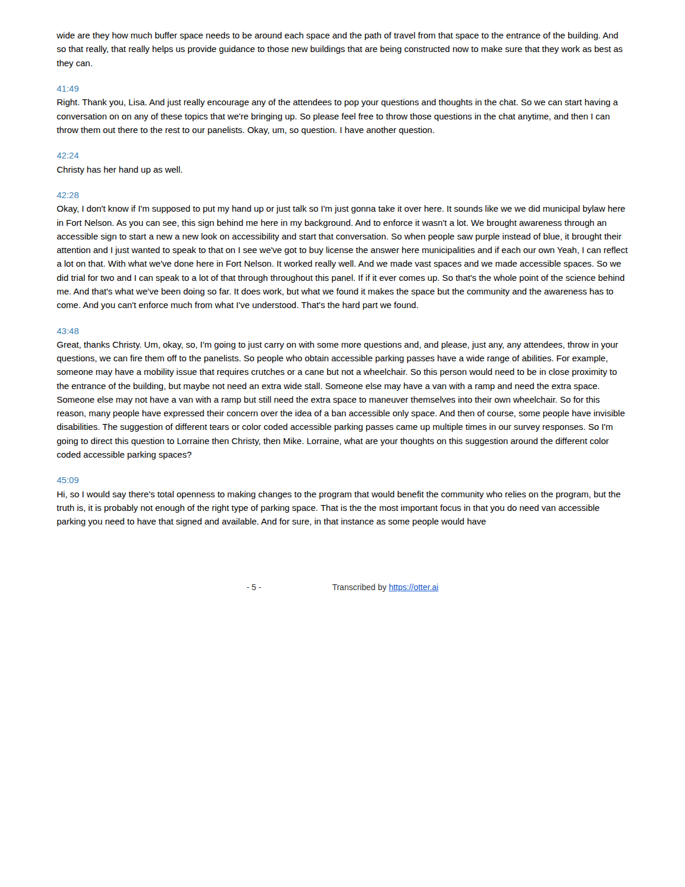wide are they how much buffer space needs to be around each space and the path of travel from that space to the entrance of the building. And so that really, that really helps us provide guidance to those new buildings that are being constructed now to make sure that they work as best as they can.
41:49
Right. Thank you, Lisa. And just really encourage any of the attendees to pop your questions and thoughts in the chat. So we can start having a conversation on on any of these topics that we're bringing up. So please feel free to throw those questions in the chat anytime, and then I can throw them out there to the rest to our panelists. Okay, um, so question. I have another question.
42:24
Christy has her hand up as well.
42:28
Okay, I don't know if I'm supposed to put my hand up or just talk so I'm just gonna take it over here. It sounds like we we did municipal bylaw here in Fort Nelson. As you can see, this sign behind me here in my background. And to enforce it wasn't a lot. We brought awareness through an accessible sign to start a new a new look on accessibility and start that conversation. So when people saw purple instead of blue, it brought their attention and I just wanted to speak to that on I see we've got to buy license the answer here municipalities and if each our own Yeah, I can reflect a lot on that. With what we've done here in Fort Nelson. It worked really well. And we made vast spaces and we made accessible spaces. So we did trial for two and I can speak to a lot of that through throughout this panel. If if it ever comes up. So that's the whole point of the science behind me. And that's what we've been doing so far. It does work, but what we found it makes the space but the community and the awareness has to come. And you can't enforce much from what I've understood. That's the hard part we found.
43:48
Great, thanks Christy. Um, okay, so, I'm going to just carry on with some more questions and, and please, just any, any attendees, throw in your questions, we can fire them off to the panelists. So people who obtain accessible parking passes have a wide range of abilities. For example, someone may have a mobility issue that requires crutches or a cane but not a wheelchair. So this person would need to be in close proximity to the entrance of the building, but maybe not need an extra wide stall. Someone else may have a van with a ramp and need the extra space. Someone else may not have a van with a ramp but still need the extra space to maneuver themselves into their own wheelchair. So for this reason, many people have expressed their concern over the idea of a ban accessible only space. And then of course, some people have invisible disabilities. The suggestion of different tears or color coded accessible parking passes came up multiple times in our survey responses. So I'm going to direct this question to Lorraine then Christy, then Mike. Lorraine, what are your thoughts on this suggestion around the different color coded accessible parking spaces?
45:09
Hi, so I would say there's total openness to making changes to the program that would benefit the community who relies on the program, but the truth is, it is probably not enough of the right type of parking space. That is the the most important focus in that you do need van accessible parking you need to have that signed and available. And for sure, in that instance as some people would have
- 5 - Transcribed by https://otter.ai